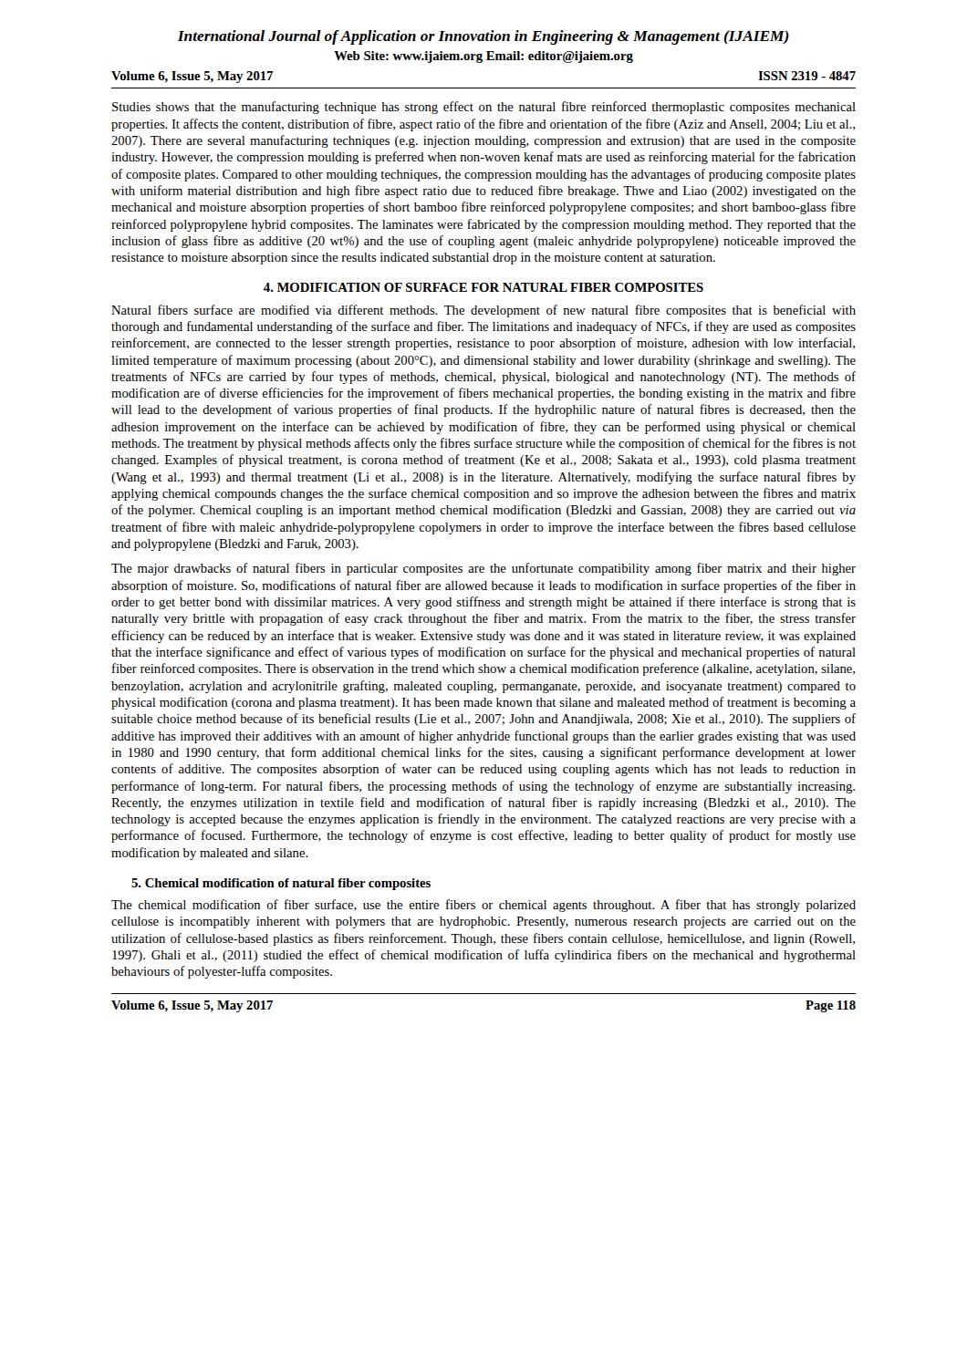International Journal of Application or Innovation in Engineering & Management (IJAIEM)
Web Site: www.ijaiem.org Email: editor@ijaiem.org
Volume 6, Issue 5, May 2017 ISSN 2319 - 4847
Studies shows that the manufacturing technique has strong effect on the natural fibre reinforced thermoplastic composites mechanical properties. It affects the content, distribution of fibre, aspect ratio of the fibre and orientation of the fibre (Aziz and Ansell, 2004; Liu et al., 2007). There are several manufacturing techniques (e.g. injection moulding, compression and extrusion) that are used in the composite industry. However, the compression moulding is preferred when non-woven kenaf mats are used as reinforcing material for the fabrication of composite plates. Compared to other moulding techniques, the compression moulding has the advantages of producing composite plates with uniform material distribution and high fibre aspect ratio due to reduced fibre breakage. Thwe and Liao (2002) investigated on the mechanical and moisture absorption properties of short bamboo fibre reinforced polypropylene composites; and short bamboo-glass fibre reinforced polypropylene hybrid composites. The laminates were fabricated by the compression moulding method. They reported that the inclusion of glass fibre as additive (20 wt%) and the use of coupling agent (maleic anhydride polypropylene) noticeable improved the resistance to moisture absorption since the results indicated substantial drop in the moisture content at saturation.
4. MODIFICATION OF SURFACE FOR NATURAL FIBER COMPOSITES
Natural fibers surface are modified via different methods. The development of new natural fibre composites that is beneficial with thorough and fundamental understanding of the surface and fiber. The limitations and inadequacy of NFCs, if they are used as composites reinforcement, are connected to the lesser strength properties, resistance to poor absorption of moisture, adhesion with low interfacial, limited temperature of maximum processing (about 200°C), and dimensional stability and lower durability (shrinkage and swelling). The treatments of NFCs are carried by four types of methods, chemical, physical, biological and nanotechnology (NT). The methods of modification are of diverse efficiencies for the improvement of fibers mechanical properties, the bonding existing in the matrix and fibre will lead to the development of various properties of final products. If the hydrophilic nature of natural fibres is decreased, then the adhesion improvement on the interface can be achieved by modification of fibre, they can be performed using physical or chemical methods. The treatment by physical methods affects only the fibres surface structure while the composition of chemical for the fibres is not changed. Examples of physical treatment, is corona method of treatment (Ke et al., 2008; Sakata et al., 1993), cold plasma treatment (Wang et al., 1993) and thermal treatment (Li et al., 2008) is in the literature. Alternatively, modifying the surface natural fibres by applying chemical compounds changes the the surface chemical composition and so improve the adhesion between the fibres and matrix of the polymer. Chemical coupling is an important method chemical modification (Bledzki and Gassian, 2008) they are carried out via treatment of fibre with maleic anhydride-polypropylene copolymers in order to improve the interface between the fibres based cellulose and polypropylene (Bledzki and Faruk, 2003).
The major drawbacks of natural fibers in particular composites are the unfortunate compatibility among fiber matrix and their higher absorption of moisture. So, modifications of natural fiber are allowed because it leads to modification in surface properties of the fiber in order to get better bond with dissimilar matrices. A very good stiffness and strength might be attained if there interface is strong that is naturally very brittle with propagation of easy crack throughout the fiber and matrix. From the matrix to the fiber, the stress transfer efficiency can be reduced by an interface that is weaker. Extensive study was done and it was stated in literature review, it was explained that the interface significance and effect of various types of modification on surface for the physical and mechanical properties of natural fiber reinforced composites. There is observation in the trend which show a chemical modification preference (alkaline, acetylation, silane, benzoylation, acrylation and acrylonitrile grafting, maleated coupling, permanganate, peroxide, and isocyanate treatment) compared to physical modification (corona and plasma treatment). It has been made known that silane and maleated method of treatment is becoming a suitable choice method because of its beneficial results (Lie et al., 2007; John and Anandjiwala, 2008; Xie et al., 2010). The suppliers of additive has improved their additives with an amount of higher anhydride functional groups than the earlier grades existing that was used in 1980 and 1990 century, that form additional chemical links for the sites, causing a significant performance development at lower contents of additive. The composites absorption of water can be reduced using coupling agents which has not leads to reduction in performance of long-term. For natural fibers, the processing methods of using the technology of enzyme are substantially increasing. Recently, the enzymes utilization in textile field and modification of natural fiber is rapidly increasing (Bledzki et al., 2010). The technology is accepted because the enzymes application is friendly in the environment. The catalyzed reactions are very precise with a performance of focused. Furthermore, the technology of enzyme is cost effective, leading to better quality of product for mostly use modification by maleated and silane.
5. Chemical modification of natural fiber composites
The chemical modification of fiber surface, use the entire fibers or chemical agents throughout. A fiber that has strongly polarized cellulose is incompatibly inherent with polymers that are hydrophobic. Presently, numerous research projects are carried out on the utilization of cellulose-based plastics as fibers reinforcement. Though, these fibers contain cellulose, hemicellulose, and lignin (Rowell, 1997). Ghali et al., (2011) studied the effect of chemical modification of luffa cylindirica fibers on the mechanical and hygrothermal behaviours of polyester-luffa composites.
Volume 6, Issue 5, May 2017 Page 118